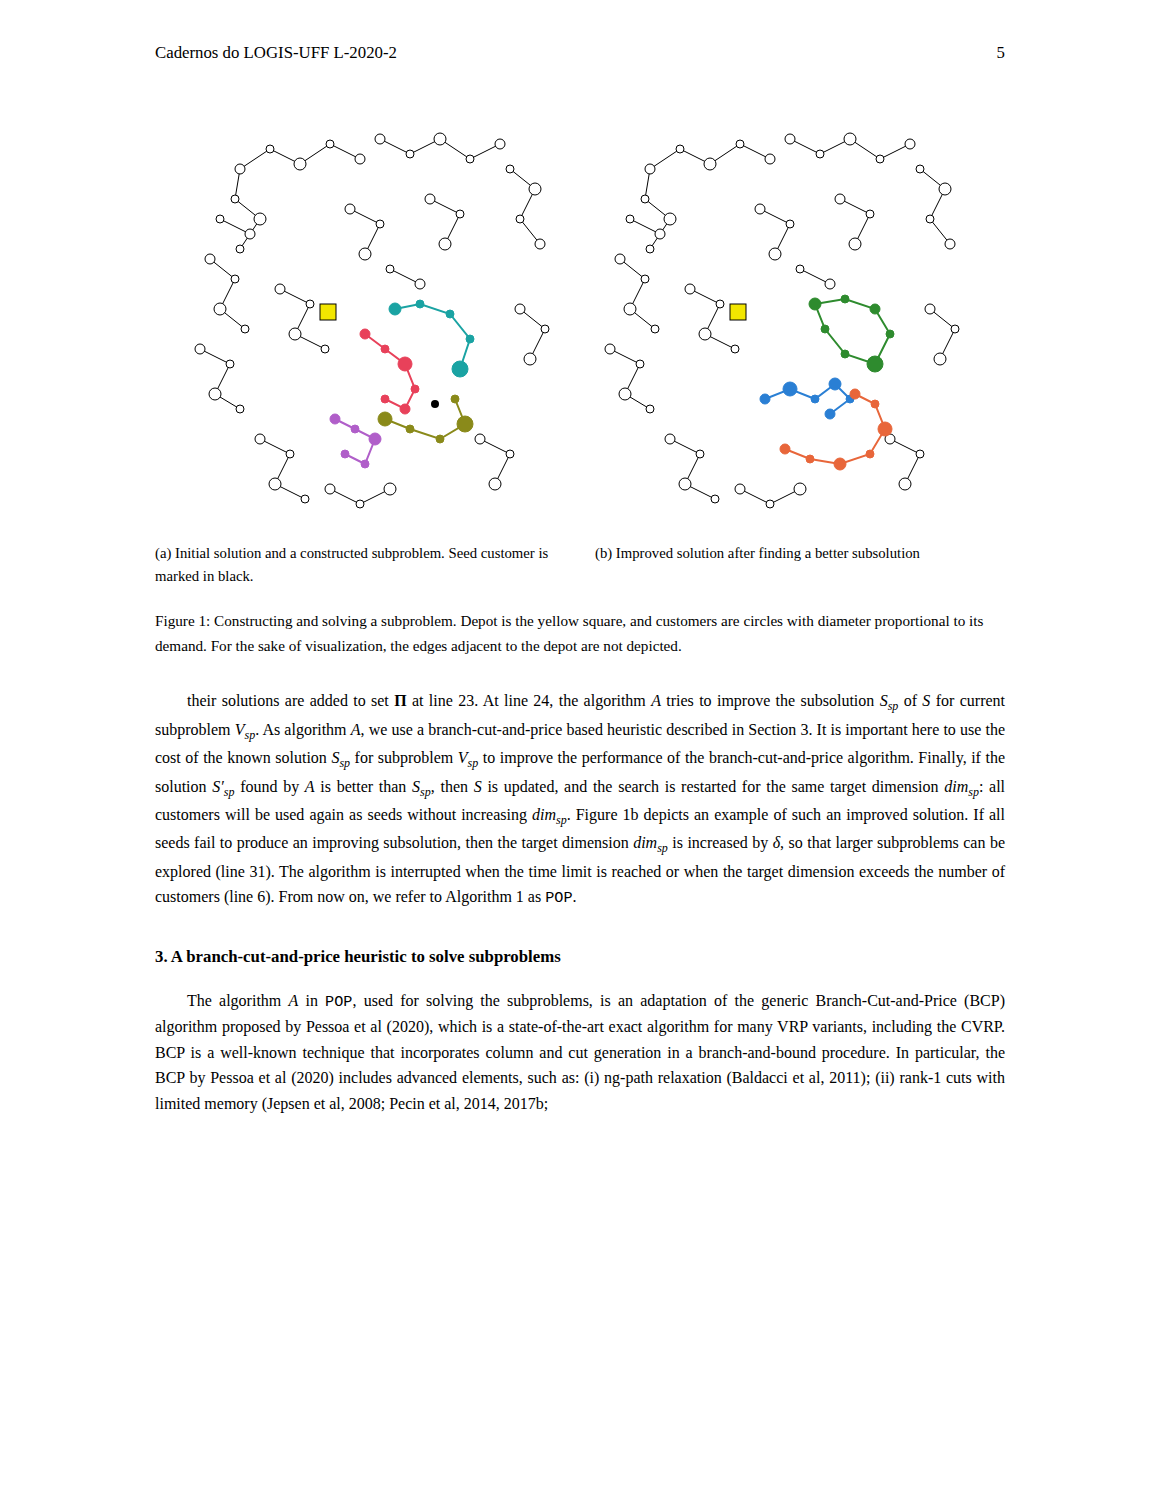Cadernos do LOGIS-UFF L-2020-2 5
(a) Initial solution and a constructed subproblem. Seed customer is marked in black.
(b) Improved solution after finding a better subsolution
Figure 1: Constructing and solving a subproblem. Depot is the yellow square, and customers are circles with diameter proportional to its demand. For the sake of visualization, the edges adjacent to the depot are not depicted.
their solutions are added to set Π at line 23. At line 24, the algorithm A tries to improve the subsolution Ssp of S for current subproblem Vsp. As algorithm A, we use a branch-cut-and-price based heuristic described in Section 3. It is important here to use the cost of the known solution Ssp for subproblem Vsp to improve the performance of the branch-cut-and-price algorithm. Finally, if the solution S′sp found by A is better than Ssp, then S is updated, and the search is restarted for the same target dimension dimsp: all customers will be used again as seeds without increasing dimsp. Figure 1b depicts an example of such an improved solution. If all seeds fail to produce an improving subsolution, then the target dimension dimsp is increased by δ, so that larger subproblems can be explored (line 31). The algorithm is interrupted when the time limit is reached or when the target dimension exceeds the number of customers (line 6). From now on, we refer to Algorithm 1 as POP.
3. A branch-cut-and-price heuristic to solve subproblems
The algorithm A in POP, used for solving the subproblems, is an adaptation of the generic Branch-Cut-and-Price (BCP) algorithm proposed by Pessoa et al (2020), which is a state-of-the-art exact algorithm for many VRP variants, including the CVRP. BCP is a well-known technique that incorporates column and cut generation in a branch-and-bound procedure. In particular, the BCP by Pessoa et al (2020) includes advanced elements, such as: (i) ng-path relaxation (Baldacci et al, 2011); (ii) rank-1 cuts with limited memory (Jepsen et al, 2008; Pecin et al, 2014, 2017b;